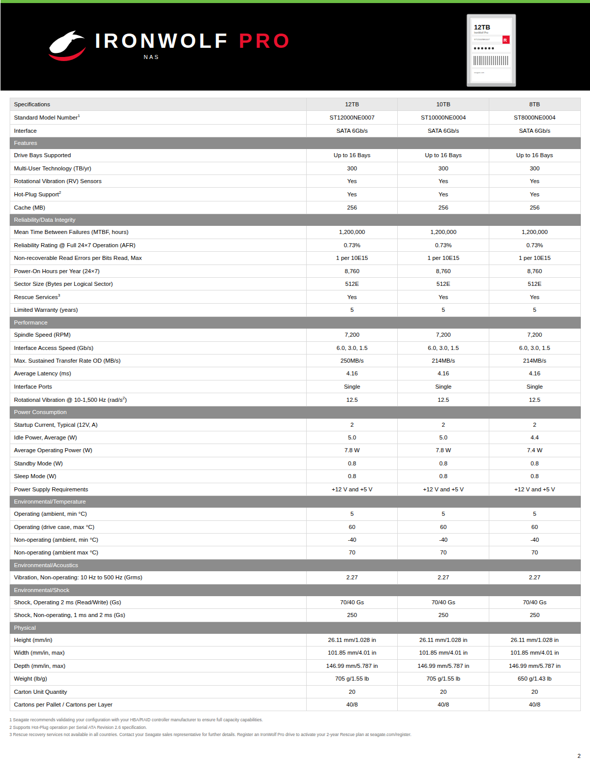IRONWOLF PRO
NAS
12TB IronWolf Pro ST12000NE0007 R seagate.com
| Specifications | 12TB | 10TB | 8TB |
| Standard Model Number 1 | ST12000NE0007 | ST10000NE0004 | ST8000NE0004 |
| Interface | SATA 6Gb/s | SATA 6Gb/s | SATA 6Gb/s |
| Features |
| Drive Bays Supported | Up to 16 Bays | Up to 16 Bays | Up to 16 Bays |
| Multi-User Technology (TB/yr) | 300 | 300 | 300 |
| Rotational Vibration (RV) Sensors | Yes | Yes | Yes |
| Hot-Plug Support 2 | Yes | Yes | Yes |
| Cache (MB) | 256 | 256 | 256 |
| Reliability/Data Integrity |
| Mean Time Between Failures (MTBF, hours) | 1,200,000 | 1,200,000 | 1,200,000 |
| Reliability Rating @ Full 24×7 Operation (AFR) | 0.73% | 0.73% | 0.73% |
| Non-recoverable Read Errors per Bits Read, Max | 1 per 10E15 | 1 per 10E15 | 1 per 10E15 |
| Power-On Hours per Year (24×7) | 8,760 | 8,760 | 8,760 |
| Sector Size (Bytes per Logical Sector) | 512E | 512E | 512E |
| Rescue Services 3 | Yes | Yes | Yes |
| Limited Warranty (years) | 5 | 5 | 5 |
| Performance |
| Spindle Speed (RPM) | 7,200 | 7,200 | 7,200 |
| Interface Access Speed (Gb/s) | 6.0, 3.0, 1.5 | 6.0, 3.0, 1.5 | 6.0, 3.0, 1.5 |
| Max. Sustained Transfer Rate OD (MB/s) | 250MB/s | 214MB/s | 214MB/s |
| Average Latency (ms) | 4.16 | 4.16 | 4.16 |
| Interface Ports | Single | Single | Single |
| Rotational Vibration @ 10-1,500 Hz (rad/s 2 ) | 12.5 | 12.5 | 12.5 |
| Power Consumption |
| Startup Current, Typical (12V, A) | 2 | 2 | 2 |
| Idle Power, Average (W) | 5.0 | 5.0 | 4.4 |
| Average Operating Power (W) | 7.8 W | 7.8 W | 7.4 W |
| Standby Mode (W) | 0.8 | 0.8 | 0.8 |
| Sleep Mode (W) | 0.8 | 0.8 | 0.8 |
| Power Supply Requirements | +12 V and +5 V | +12 V and +5 V | +12 V and +5 V |
| Environmental/Temperature |
| Operating (ambient, min °C) | 5 | 5 | 5 |
| Operating (drive case, max °C) | 60 | 60 | 60 |
| Non-operating (ambient, min °C) | -40 | -40 | -40 |
| Non-operating (ambient max °C) | 70 | 70 | 70 |
| Environmental/Acoustics |
| Vibration, Non-operating: 10 Hz to 500 Hz (Grms) | 2.27 | 2.27 | 2.27 |
| Environmental/Shock |
| Shock, Operating 2 ms (Read/Write) (Gs) | 70/40 Gs | 70/40 Gs | 70/40 Gs |
| Shock, Non-operating, 1 ms and 2 ms (Gs) | 250 | 250 | 250 |
| Physical |
| Height (mm/in) | 26.11 mm/1.028 in | 26.11 mm/1.028 in | 26.11 mm/1.028 in |
| Width (mm/in, max) | 101.85 mm/4.01 in | 101.85 mm/4.01 in | 101.85 mm/4.01 in |
| Depth (mm/in, max) | 146.99 mm/5.787 in | 146.99 mm/5.787 in | 146.99 mm/5.787 in |
| Weight (lb/g) | 705 g/1.55 lb | 705 g/1.55 lb | 650 g/1.43 lb |
| Carton Unit Quantity | 20 | 20 | 20 |
| Cartons per Pallet / Cartons per Layer | 40/8 | 40/8 | 40/8 |
1 Seagate recommends validating your configuration with your HBA/RAID controller manufacturer to ensure full capacity capabilities.
2 Supports Hot-Plug operation per Serial ATA Revision 2.6 specification.
3 Rescue recovery services not available in all countries. Contact your Seagate sales representative for further details. Register an IronWolf Pro drive to activate your 2-year Rescue plan at seagate.com/register.
2